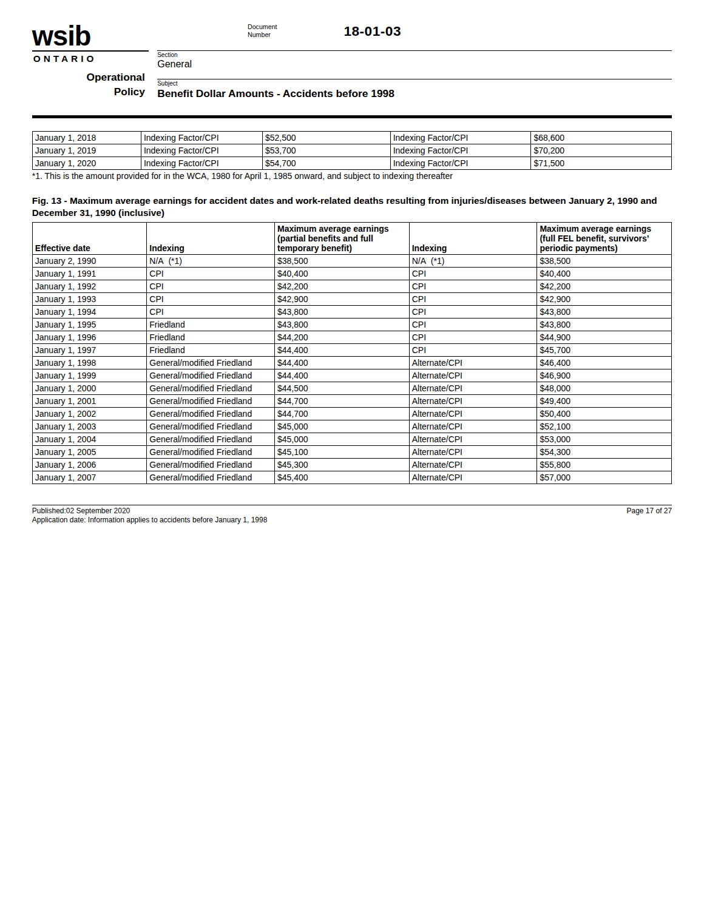wsib
ONTARIO
Operational
Policy
Document
Number
18-01-03
Section
General
Subject
Benefit Dollar Amounts - Accidents before 1998
| January 1, 2018 | Indexing Factor/CPI | $52,500 | Indexing Factor/CPI | $68,600 |
| January 1, 2019 | Indexing Factor/CPI | $53,700 | Indexing Factor/CPI | $70,200 |
| January 1, 2020 | Indexing Factor/CPI | $54,700 | Indexing Factor/CPI | $71,500 |
*1. This is the amount provided for in the WCA, 1980 for April 1, 1985 onward, and subject to indexing thereafter
Fig. 13 - Maximum average earnings for accident dates and work-related deaths resulting from injuries/diseases between January 2, 1990 and December 31, 1990 (inclusive)
| Effective date | Indexing | Maximum average earnings (partial benefits and full temporary benefit) | Indexing | Maximum average earnings (full FEL benefit, survivors’ periodic payments) |
| --- | --- | --- | --- | --- |
| January 2, 1990 | N/A (*1) | $38,500 | N/A (*1) | $38,500 |
| January 1, 1991 | CPI | $40,400 | CPI | $40,400 |
| January 1, 1992 | CPI | $42,200 | CPI | $42,200 |
| January 1, 1993 | CPI | $42,900 | CPI | $42,900 |
| January 1, 1994 | CPI | $43,800 | CPI | $43,800 |
| January 1, 1995 | Friedland | $43,800 | CPI | $43,800 |
| January 1, 1996 | Friedland | $44,200 | CPI | $44,900 |
| January 1, 1997 | Friedland | $44,400 | CPI | $45,700 |
| January 1, 1998 | General/modified Friedland | $44,400 | Alternate/CPI | $46,400 |
| January 1, 1999 | General/modified Friedland | $44,400 | Alternate/CPI | $46,900 |
| January 1, 2000 | General/modified Friedland | $44,500 | Alternate/CPI | $48,000 |
| January 1, 2001 | General/modified Friedland | $44,700 | Alternate/CPI | $49,400 |
| January 1, 2002 | General/modified Friedland | $44,700 | Alternate/CPI | $50,400 |
| January 1, 2003 | General/modified Friedland | $45,000 | Alternate/CPI | $52,100 |
| January 1, 2004 | General/modified Friedland | $45,000 | Alternate/CPI | $53,000 |
| January 1, 2005 | General/modified Friedland | $45,100 | Alternate/CPI | $54,300 |
| January 1, 2006 | General/modified Friedland | $45,300 | Alternate/CPI | $55,800 |
| January 1, 2007 | General/modified Friedland | $45,400 | Alternate/CPI | $57,000 |
Published:02 September 2020
Application date: Information applies to accidents before January 1, 1998
Page 17 of 27